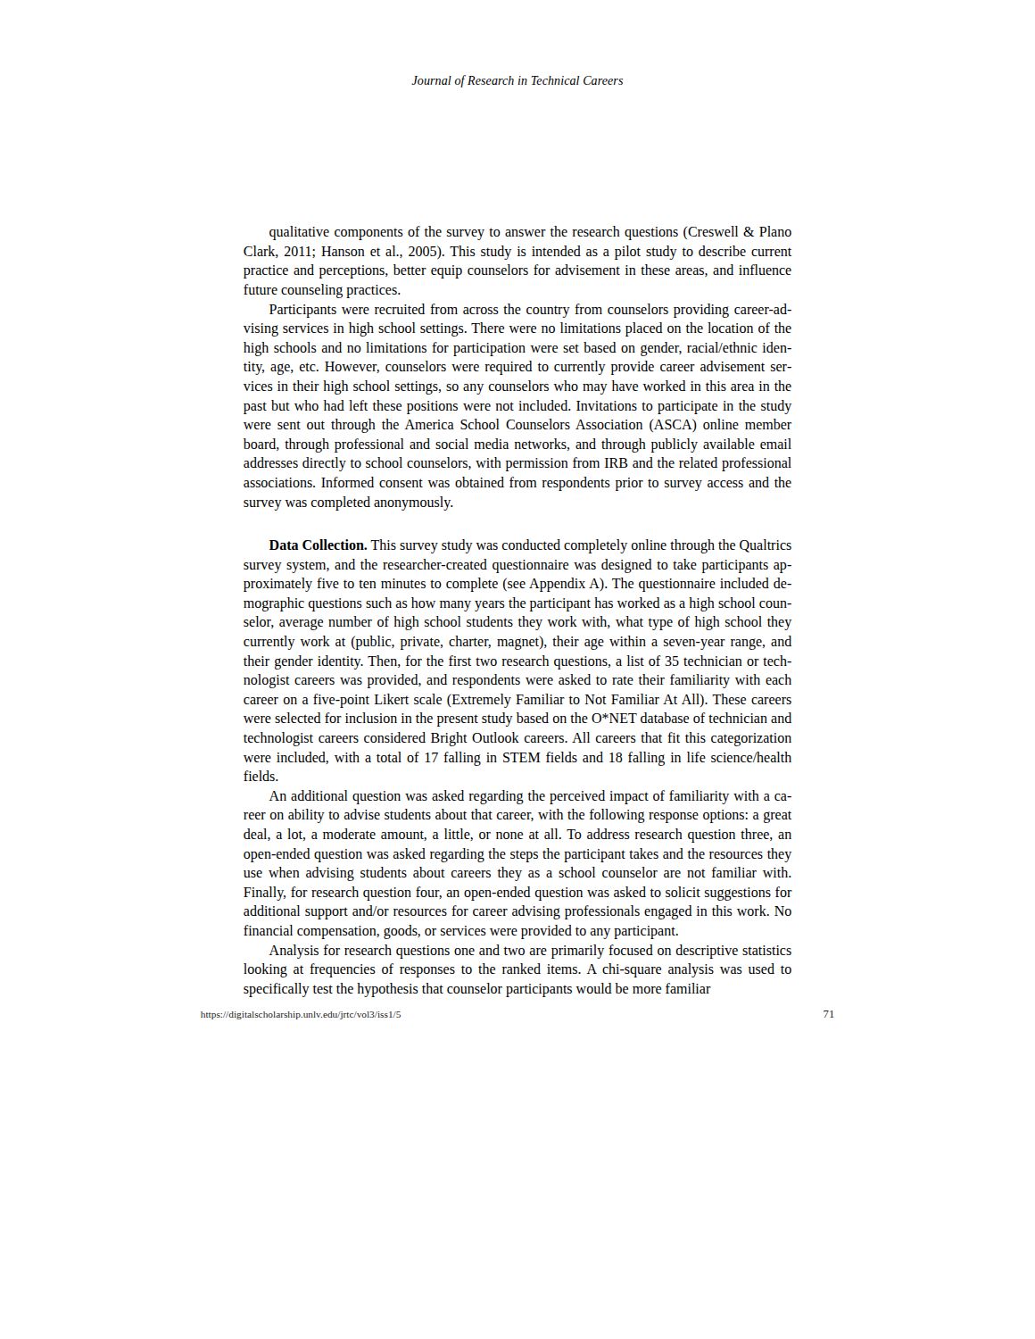Journal of Research in Technical Careers
qualitative components of the survey to answer the research questions (Creswell & Plano Clark, 2011; Hanson et al., 2005). This study is intended as a pilot study to describe current practice and perceptions, better equip counselors for advisement in these areas, and influence future counseling practices.
Participants were recruited from across the country from counselors providing career-advising services in high school settings. There were no limitations placed on the location of the high schools and no limitations for participation were set based on gender, racial/ethnic identity, age, etc. However, counselors were required to currently provide career advisement services in their high school settings, so any counselors who may have worked in this area in the past but who had left these positions were not included. Invitations to participate in the study were sent out through the America School Counselors Association (ASCA) online member board, through professional and social media networks, and through publicly available email addresses directly to school counselors, with permission from IRB and the related professional associations. Informed consent was obtained from respondents prior to survey access and the survey was completed anonymously.
Data Collection. This survey study was conducted completely online through the Qualtrics survey system, and the researcher-created questionnaire was designed to take participants approximately five to ten minutes to complete (see Appendix A). The questionnaire included demographic questions such as how many years the participant has worked as a high school counselor, average number of high school students they work with, what type of high school they currently work at (public, private, charter, magnet), their age within a seven-year range, and their gender identity. Then, for the first two research questions, a list of 35 technician or technologist careers was provided, and respondents were asked to rate their familiarity with each career on a five-point Likert scale (Extremely Familiar to Not Familiar At All). These careers were selected for inclusion in the present study based on the O*NET database of technician and technologist careers considered Bright Outlook careers. All careers that fit this categorization were included, with a total of 17 falling in STEM fields and 18 falling in life science/health fields.
An additional question was asked regarding the perceived impact of familiarity with a career on ability to advise students about that career, with the following response options: a great deal, a lot, a moderate amount, a little, or none at all. To address research question three, an open-ended question was asked regarding the steps the participant takes and the resources they use when advising students about careers they as a school counselor are not familiar with. Finally, for research question four, an open-ended question was asked to solicit suggestions for additional support and/or resources for career advising professionals engaged in this work. No financial compensation, goods, or services were provided to any participant.
Analysis for research questions one and two are primarily focused on descriptive statistics looking at frequencies of responses to the ranked items. A chi-square analysis was used to specifically test the hypothesis that counselor participants would be more familiar
https://digitalscholarship.unlv.edu/jrtc/vol3/iss1/5 71